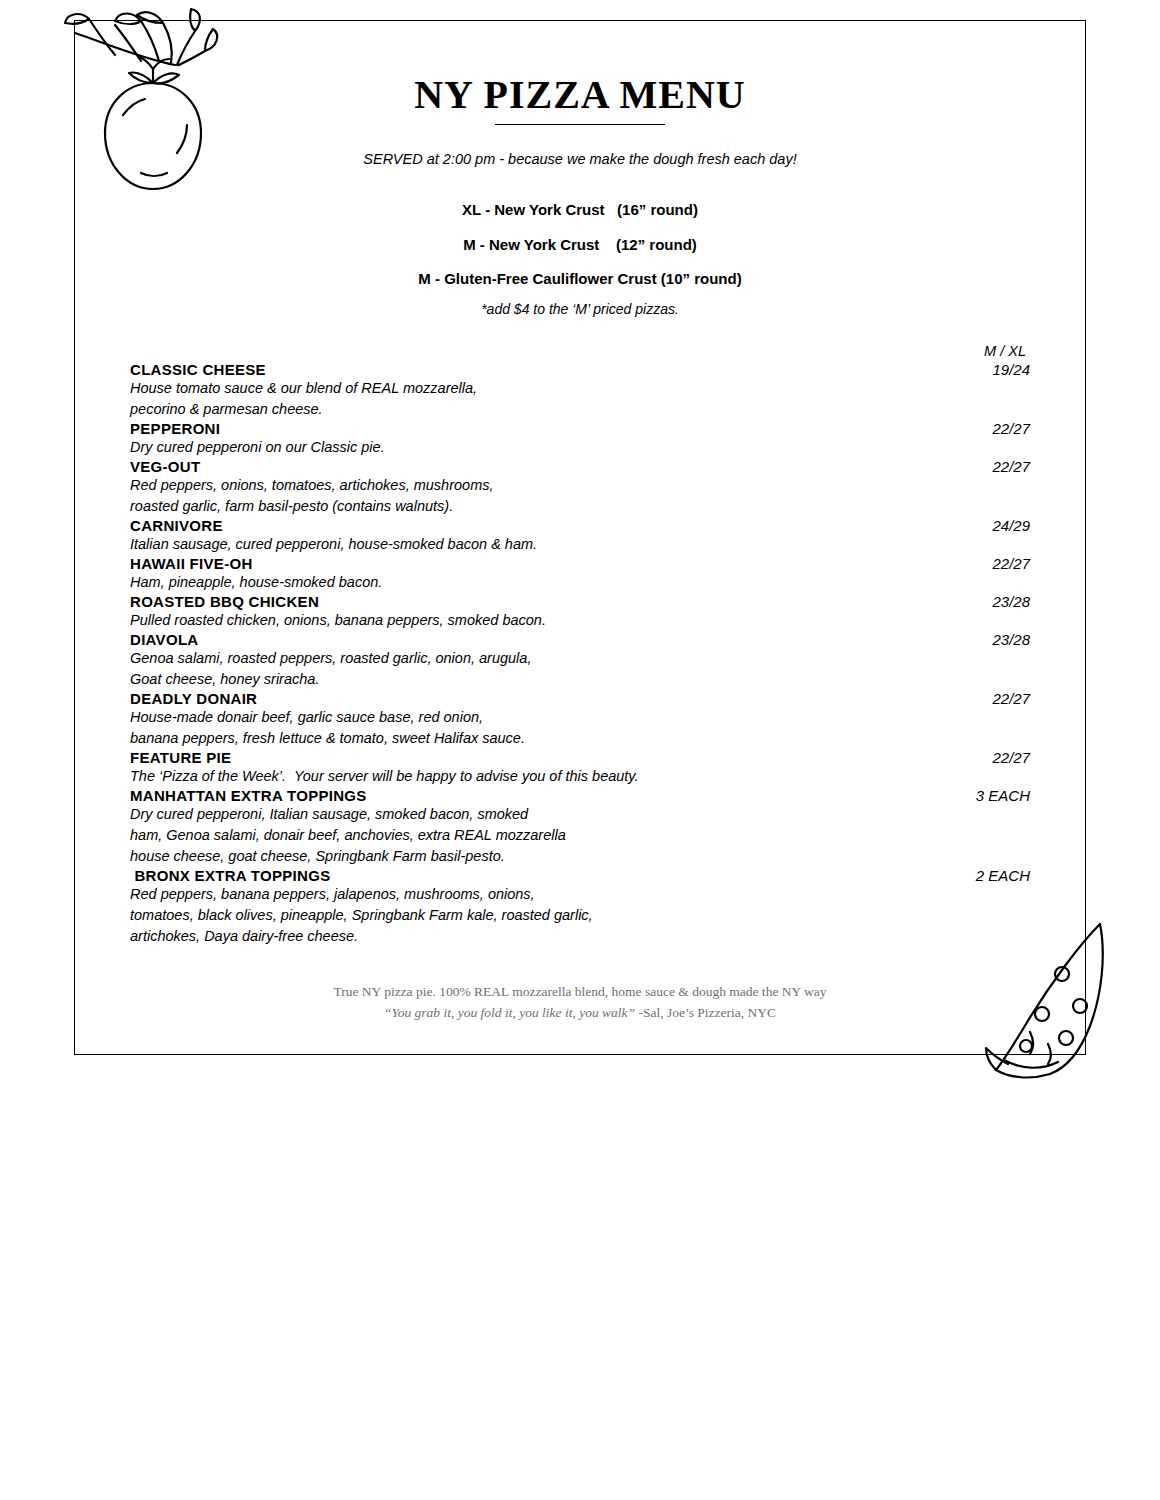NY PIZZA MENU
SERVED at 2:00 pm - because we make the dough fresh each day!
XL - New York Crust (16” round)
M - New York Crust (12” round)
M - Gluten-Free Cauliflower Crust (10” round)
*add $4 to the ‘M’ priced pizzas.
M / XL
| CLASSIC CHEESE | 19/24 |
| House tomato sauce & our blend of REAL mozzarella, pecorino & parmesan cheese. |
| PEPPERONI | 22/27 |
| Dry cured pepperoni on our Classic pie. |
| VEG-OUT | 22/27 |
| Red peppers, onions, tomatoes, artichokes, mushrooms, roasted garlic, farm basil-pesto (contains walnuts). |
| CARNIVORE | 24/29 |
| Italian sausage, cured pepperoni, house-smoked bacon & ham. |
| HAWAII FIVE-OH | 22/27 |
| Ham, pineapple, house-smoked bacon. |
| ROASTED BBQ CHICKEN | 23/28 |
| Pulled roasted chicken, onions, banana peppers, smoked bacon. |
| DIAVOLA | 23/28 |
| Genoa salami, roasted peppers, roasted garlic, onion, arugula, Goat cheese, honey sriracha. |
| DEADLY DONAIR | 22/27 |
| House-made donair beef, garlic sauce base, red onion, banana peppers, fresh lettuce & tomato, sweet Halifax sauce. |
| FEATURE PIE | 22/27 |
| The ‘Pizza of the Week’. Your server will be happy to advise you of this beauty. |
| MANHATTAN EXTRA TOPPINGS | 3 EACH |
| Dry cured pepperoni, Italian sausage, smoked bacon, smoked ham, Genoa salami, donair beef, anchovies, extra REAL mozzarella house cheese, goat cheese, Springbank Farm basil-pesto. |
| BRONX EXTRA TOPPINGS | 2 EACH |
| Red peppers, banana peppers, jalapenos, mushrooms, onions, tomatoes, black olives, pineapple, Springbank Farm kale, roasted garlic, artichokes, Daya dairy-free cheese. |
True NY pizza pie. 100% REAL mozzarella blend, home sauce & dough made the NY way
“You grab it, you fold it, you like it, you walk” -Sal, Joe’s Pizzeria, NYC